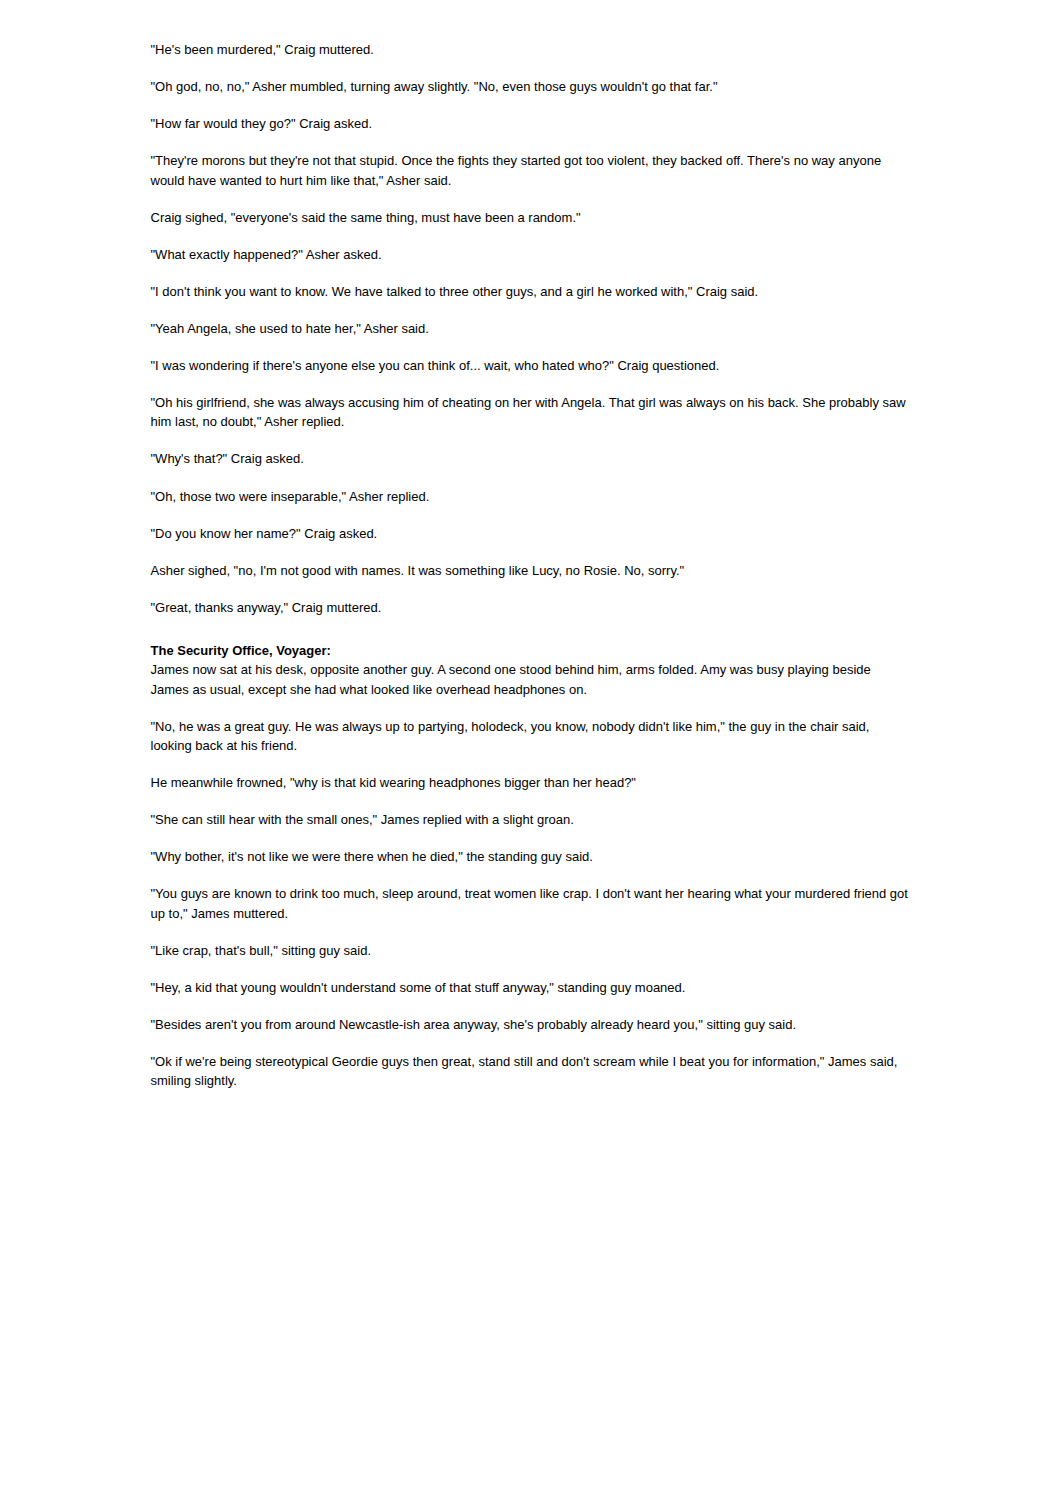"He's been murdered," Craig muttered.
"Oh god, no, no," Asher mumbled, turning away slightly. "No, even those guys wouldn't go that far."
"How far would they go?" Craig asked.
"They're morons but they're not that stupid. Once the fights they started got too violent, they backed off. There's no way anyone would have wanted to hurt him like that," Asher said.
Craig sighed, "everyone's said the same thing, must have been a random."
"What exactly happened?" Asher asked.
"I don't think you want to know. We have talked to three other guys, and a girl he worked with," Craig said.
"Yeah Angela, she used to hate her," Asher said.
"I was wondering if there's anyone else you can think of... wait, who hated who?" Craig questioned.
"Oh his girlfriend, she was always accusing him of cheating on her with Angela. That girl was always on his back. She probably saw him last, no doubt," Asher replied.
"Why's that?" Craig asked.
"Oh, those two were inseparable," Asher replied.
"Do you know her name?" Craig asked.
Asher sighed, "no, I'm not good with names. It was something like Lucy, no Rosie. No, sorry."
"Great, thanks anyway," Craig muttered.
The Security Office, Voyager:
James now sat at his desk, opposite another guy. A second one stood behind him, arms folded. Amy was busy playing beside James as usual, except she had what looked like overhead headphones on.
"No, he was a great guy. He was always up to partying, holodeck, you know, nobody didn't like him," the guy in the chair said, looking back at his friend.
He meanwhile frowned, "why is that kid wearing headphones bigger than her head?"
"She can still hear with the small ones," James replied with a slight groan.
"Why bother, it's not like we were there when he died," the standing guy said.
"You guys are known to drink too much, sleep around, treat women like crap. I don't want her hearing what your murdered friend got up to," James muttered.
"Like crap, that's bull," sitting guy said.
"Hey, a kid that young wouldn't understand some of that stuff anyway," standing guy moaned.
"Besides aren't you from around Newcastle-ish area anyway, she's probably already heard you," sitting guy said.
"Ok if we're being stereotypical Geordie guys then great, stand still and don't scream while I beat you for information," James said, smiling slightly.